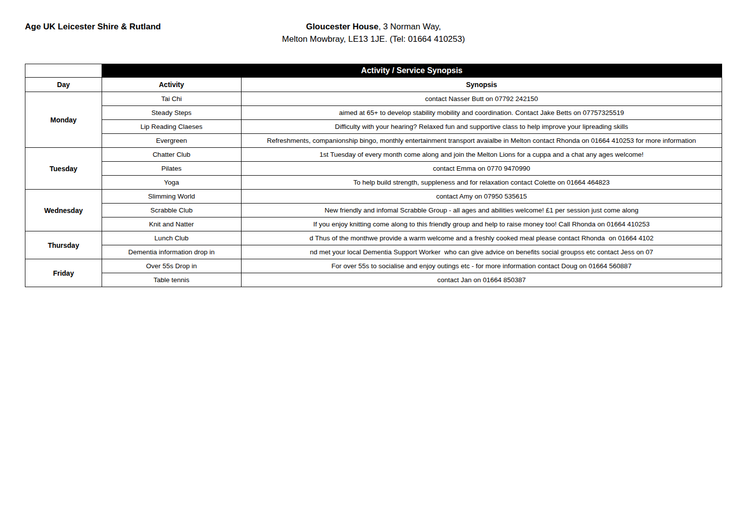Age UK Leicester Shire & Rutland
Gloucester House, 3 Norman Way,
Melton Mowbray, LE13 1JE. (Tel: 01664 410253)
| | Activity / Service Synopsis |
| --- | --- |
| Day | Activity | Synopsis |
| Monday | Tai Chi | contact Nasser Butt on 07792 242150 |
| Steady Steps | aimed at 65+ to develop stability mobility and coordination. Contact Jake Betts on 07757325519 |
| Lip Reading Claeses | Difficulty with your hearing? Relaxed fun and supportive class to help improve your lipreading skills |
| Evergreen | Refreshments, companionship bingo, monthly entertainment transport avaialbe in Melton contact Rhonda on 01664 410253 for more information |
| Tuesday | Chatter Club | 1st Tuesday of every month come along and join the Melton Lions for a cuppa and a chat any ages welcome! |
| Pilates | contact Emma on 0770 9470990 |
| Yoga | To help build strength, suppleness and for relaxation contact Colette on 01664 464823 |
| Wednesday | Slimming World | contact Amy on 07950 535615 |
| Scrabble Club | New friendly and infomal Scrabble Group - all ages and abilities welcome! £1 per session just come along |
| Knit and Natter | If you enjoy knitting come along to this friendly group and help to raise money too! Call Rhonda on 01664 410253 |
| Thursday | Lunch Club | d Thus of the monthwe provide a warm welcome and a freshly cooked meal please contact Rhonda on 01664 4102 |
| Dementia information drop in | nd met your local Dementia Support Worker who can give advice on benefits social groupss etc contact Jess on 07 |
| Friday | Over 55s Drop in | For over 55s to socialise and enjoy outings etc - for more information contact Doug on 01664 560887 |
| Table tennis | contact Jan on 01664 850387 |